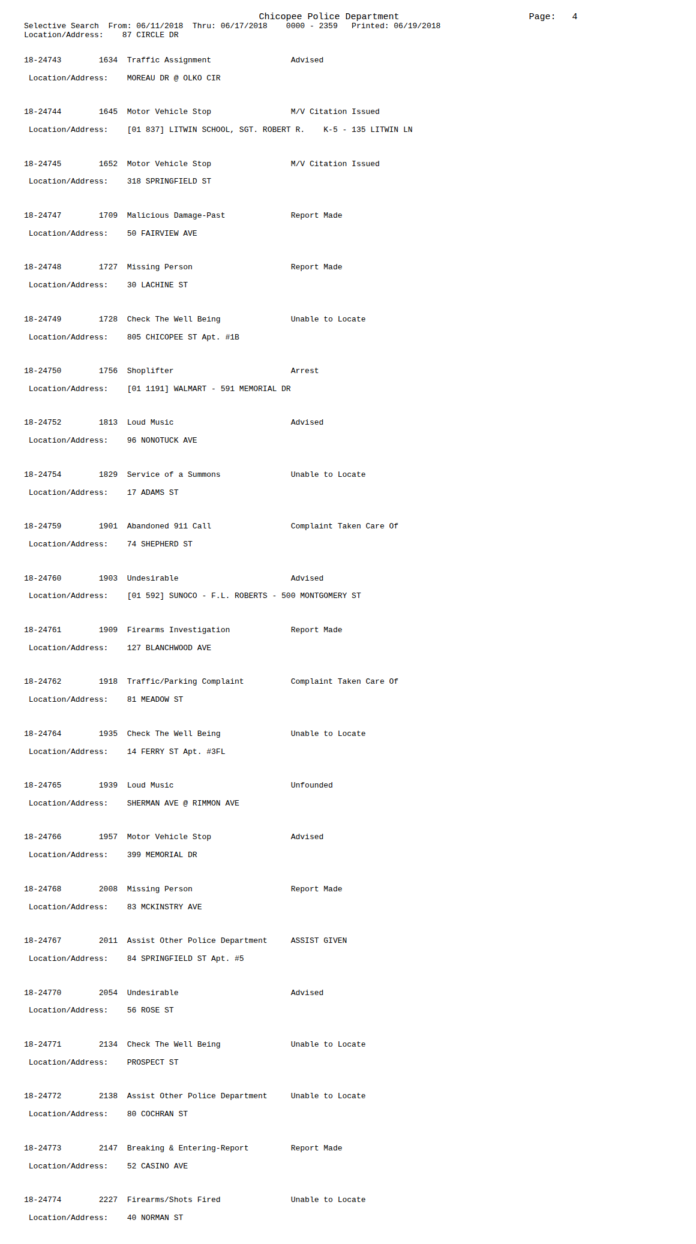Chicopee Police Department Page: 4
Selective Search From: 06/11/2018 Thru: 06/17/2018 0000 - 2359 Printed: 06/19/2018
Location/Address: 87 CIRCLE DR
18-24743 1634 Traffic Assignment Advised
Location/Address: MOREAU DR @ OLKO CIR
18-24744 1645 Motor Vehicle Stop M/V Citation Issued
Location/Address: [01 837] LITWIN SCHOOL, SGT. ROBERT R. K-5 - 135 LITWIN LN
18-24745 1652 Motor Vehicle Stop M/V Citation Issued
Location/Address: 318 SPRINGFIELD ST
18-24747 1709 Malicious Damage-Past Report Made
Location/Address: 50 FAIRVIEW AVE
18-24748 1727 Missing Person Report Made
Location/Address: 30 LACHINE ST
18-24749 1728 Check The Well Being Unable to Locate
Location/Address: 805 CHICOPEE ST Apt. #1B
18-24750 1756 Shoplifter Arrest
Location/Address: [01 1191] WALMART - 591 MEMORIAL DR
18-24752 1813 Loud Music Advised
Location/Address: 96 NONOTUCK AVE
18-24754 1829 Service of a Summons Unable to Locate
Location/Address: 17 ADAMS ST
18-24759 1901 Abandoned 911 Call Complaint Taken Care Of
Location/Address: 74 SHEPHERD ST
18-24760 1903 Undesirable Advised
Location/Address: [01 592] SUNOCO - F.L. ROBERTS - 500 MONTGOMERY ST
18-24761 1909 Firearms Investigation Report Made
Location/Address: 127 BLANCHWOOD AVE
18-24762 1918 Traffic/Parking Complaint Complaint Taken Care Of
Location/Address: 81 MEADOW ST
18-24764 1935 Check The Well Being Unable to Locate
Location/Address: 14 FERRY ST Apt. #3FL
18-24765 1939 Loud Music Unfounded
Location/Address: SHERMAN AVE @ RIMMON AVE
18-24766 1957 Motor Vehicle Stop Advised
Location/Address: 399 MEMORIAL DR
18-24768 2008 Missing Person Report Made
Location/Address: 83 MCKINSTRY AVE
18-24767 2011 Assist Other Police Department ASSIST GIVEN
Location/Address: 84 SPRINGFIELD ST Apt. #5
18-24770 2054 Undesirable Advised
Location/Address: 56 ROSE ST
18-24771 2134 Check The Well Being Unable to Locate
Location/Address: PROSPECT ST
18-24772 2138 Assist Other Police Department Unable to Locate
Location/Address: 80 COCHRAN ST
18-24773 2147 Breaking & Entering-Report Report Made
Location/Address: 52 CASINO AVE
18-24774 2227 Firearms/Shots Fired Unable to Locate
Location/Address: 40 NORMAN ST